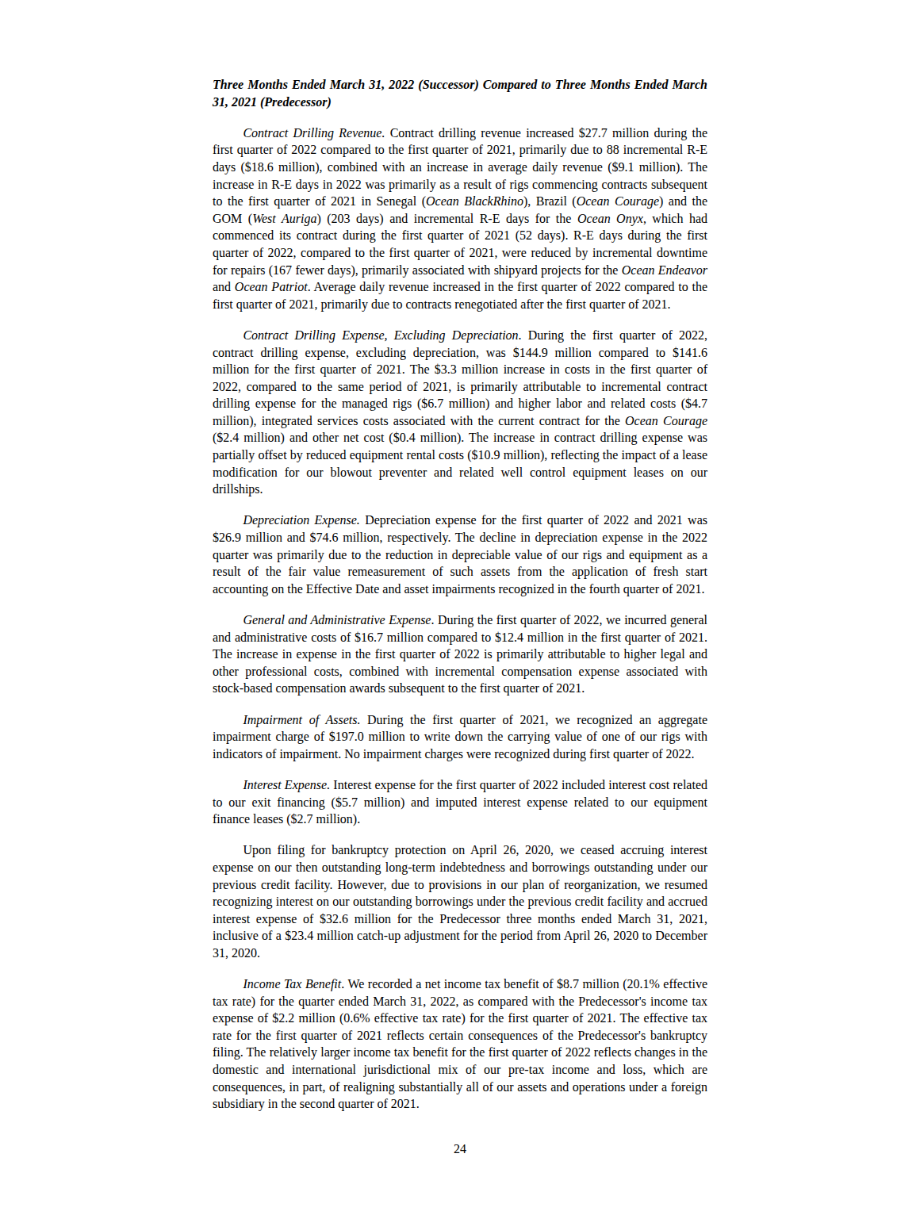Three Months Ended March 31, 2022 (Successor) Compared to Three Months Ended March 31, 2021 (Predecessor)
Contract Drilling Revenue. Contract drilling revenue increased $27.7 million during the first quarter of 2022 compared to the first quarter of 2021, primarily due to 88 incremental R-E days ($18.6 million), combined with an increase in average daily revenue ($9.1 million). The increase in R-E days in 2022 was primarily as a result of rigs commencing contracts subsequent to the first quarter of 2021 in Senegal (Ocean BlackRhino), Brazil (Ocean Courage) and the GOM (West Auriga) (203 days) and incremental R-E days for the Ocean Onyx, which had commenced its contract during the first quarter of 2021 (52 days). R-E days during the first quarter of 2022, compared to the first quarter of 2021, were reduced by incremental downtime for repairs (167 fewer days), primarily associated with shipyard projects for the Ocean Endeavor and Ocean Patriot. Average daily revenue increased in the first quarter of 2022 compared to the first quarter of 2021, primarily due to contracts renegotiated after the first quarter of 2021.
Contract Drilling Expense, Excluding Depreciation. During the first quarter of 2022, contract drilling expense, excluding depreciation, was $144.9 million compared to $141.6 million for the first quarter of 2021. The $3.3 million increase in costs in the first quarter of 2022, compared to the same period of 2021, is primarily attributable to incremental contract drilling expense for the managed rigs ($6.7 million) and higher labor and related costs ($4.7 million), integrated services costs associated with the current contract for the Ocean Courage ($2.4 million) and other net cost ($0.4 million). The increase in contract drilling expense was partially offset by reduced equipment rental costs ($10.9 million), reflecting the impact of a lease modification for our blowout preventer and related well control equipment leases on our drillships.
Depreciation Expense. Depreciation expense for the first quarter of 2022 and 2021 was $26.9 million and $74.6 million, respectively. The decline in depreciation expense in the 2022 quarter was primarily due to the reduction in depreciable value of our rigs and equipment as a result of the fair value remeasurement of such assets from the application of fresh start accounting on the Effective Date and asset impairments recognized in the fourth quarter of 2021.
General and Administrative Expense. During the first quarter of 2022, we incurred general and administrative costs of $16.7 million compared to $12.4 million in the first quarter of 2021. The increase in expense in the first quarter of 2022 is primarily attributable to higher legal and other professional costs, combined with incremental compensation expense associated with stock-based compensation awards subsequent to the first quarter of 2021.
Impairment of Assets. During the first quarter of 2021, we recognized an aggregate impairment charge of $197.0 million to write down the carrying value of one of our rigs with indicators of impairment. No impairment charges were recognized during first quarter of 2022.
Interest Expense. Interest expense for the first quarter of 2022 included interest cost related to our exit financing ($5.7 million) and imputed interest expense related to our equipment finance leases ($2.7 million).
Upon filing for bankruptcy protection on April 26, 2020, we ceased accruing interest expense on our then outstanding long-term indebtedness and borrowings outstanding under our previous credit facility. However, due to provisions in our plan of reorganization, we resumed recognizing interest on our outstanding borrowings under the previous credit facility and accrued interest expense of $32.6 million for the Predecessor three months ended March 31, 2021, inclusive of a $23.4 million catch-up adjustment for the period from April 26, 2020 to December 31, 2020.
Income Tax Benefit. We recorded a net income tax benefit of $8.7 million (20.1% effective tax rate) for the quarter ended March 31, 2022, as compared with the Predecessor's income tax expense of $2.2 million (0.6% effective tax rate) for the first quarter of 2021. The effective tax rate for the first quarter of 2021 reflects certain consequences of the Predecessor's bankruptcy filing. The relatively larger income tax benefit for the first quarter of 2022 reflects changes in the domestic and international jurisdictional mix of our pre-tax income and loss, which are consequences, in part, of realigning substantially all of our assets and operations under a foreign subsidiary in the second quarter of 2021.
24